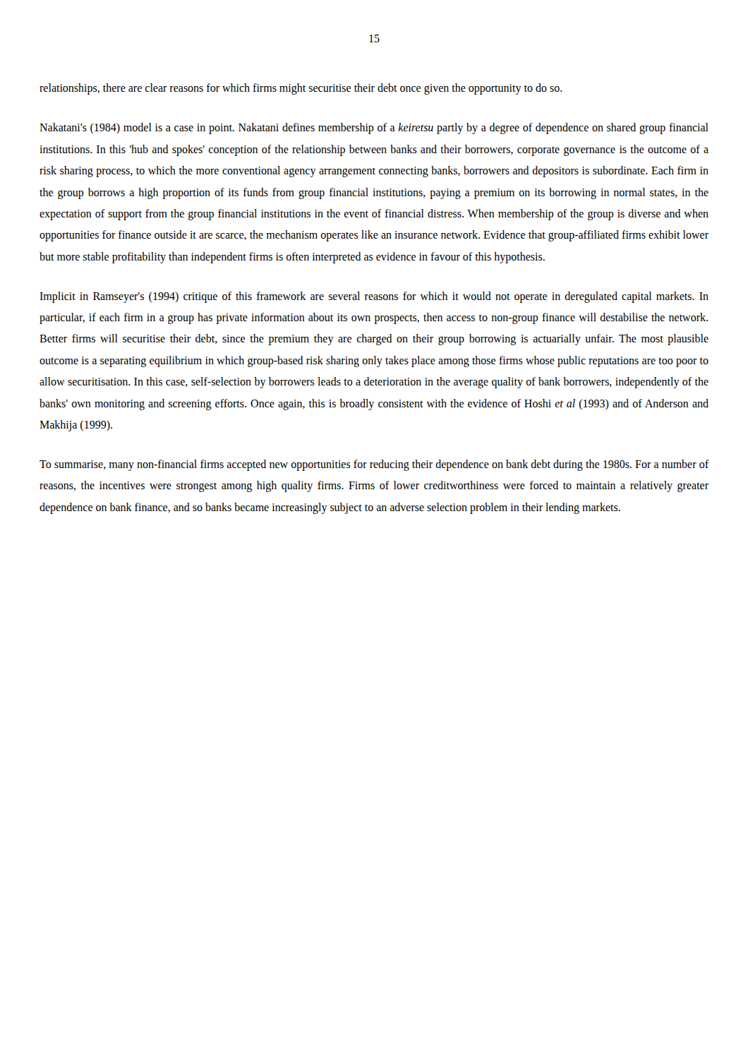15
relationships, there are clear reasons for which firms might securitise their debt once given the opportunity to do so.
Nakatani's (1984) model is a case in point. Nakatani defines membership of a keiretsu partly by a degree of dependence on shared group financial institutions. In this 'hub and spokes' conception of the relationship between banks and their borrowers, corporate governance is the outcome of a risk sharing process, to which the more conventional agency arrangement connecting banks, borrowers and depositors is subordinate. Each firm in the group borrows a high proportion of its funds from group financial institutions, paying a premium on its borrowing in normal states, in the expectation of support from the group financial institutions in the event of financial distress. When membership of the group is diverse and when opportunities for finance outside it are scarce, the mechanism operates like an insurance network. Evidence that group-affiliated firms exhibit lower but more stable profitability than independent firms is often interpreted as evidence in favour of this hypothesis.
Implicit in Ramseyer's (1994) critique of this framework are several reasons for which it would not operate in deregulated capital markets. In particular, if each firm in a group has private information about its own prospects, then access to non-group finance will destabilise the network. Better firms will securitise their debt, since the premium they are charged on their group borrowing is actuarially unfair. The most plausible outcome is a separating equilibrium in which group-based risk sharing only takes place among those firms whose public reputations are too poor to allow securitisation. In this case, self-selection by borrowers leads to a deterioration in the average quality of bank borrowers, independently of the banks' own monitoring and screening efforts. Once again, this is broadly consistent with the evidence of Hoshi et al (1993) and of Anderson and Makhija (1999).
To summarise, many non-financial firms accepted new opportunities for reducing their dependence on bank debt during the 1980s. For a number of reasons, the incentives were strongest among high quality firms. Firms of lower creditworthiness were forced to maintain a relatively greater dependence on bank finance, and so banks became increasingly subject to an adverse selection problem in their lending markets.